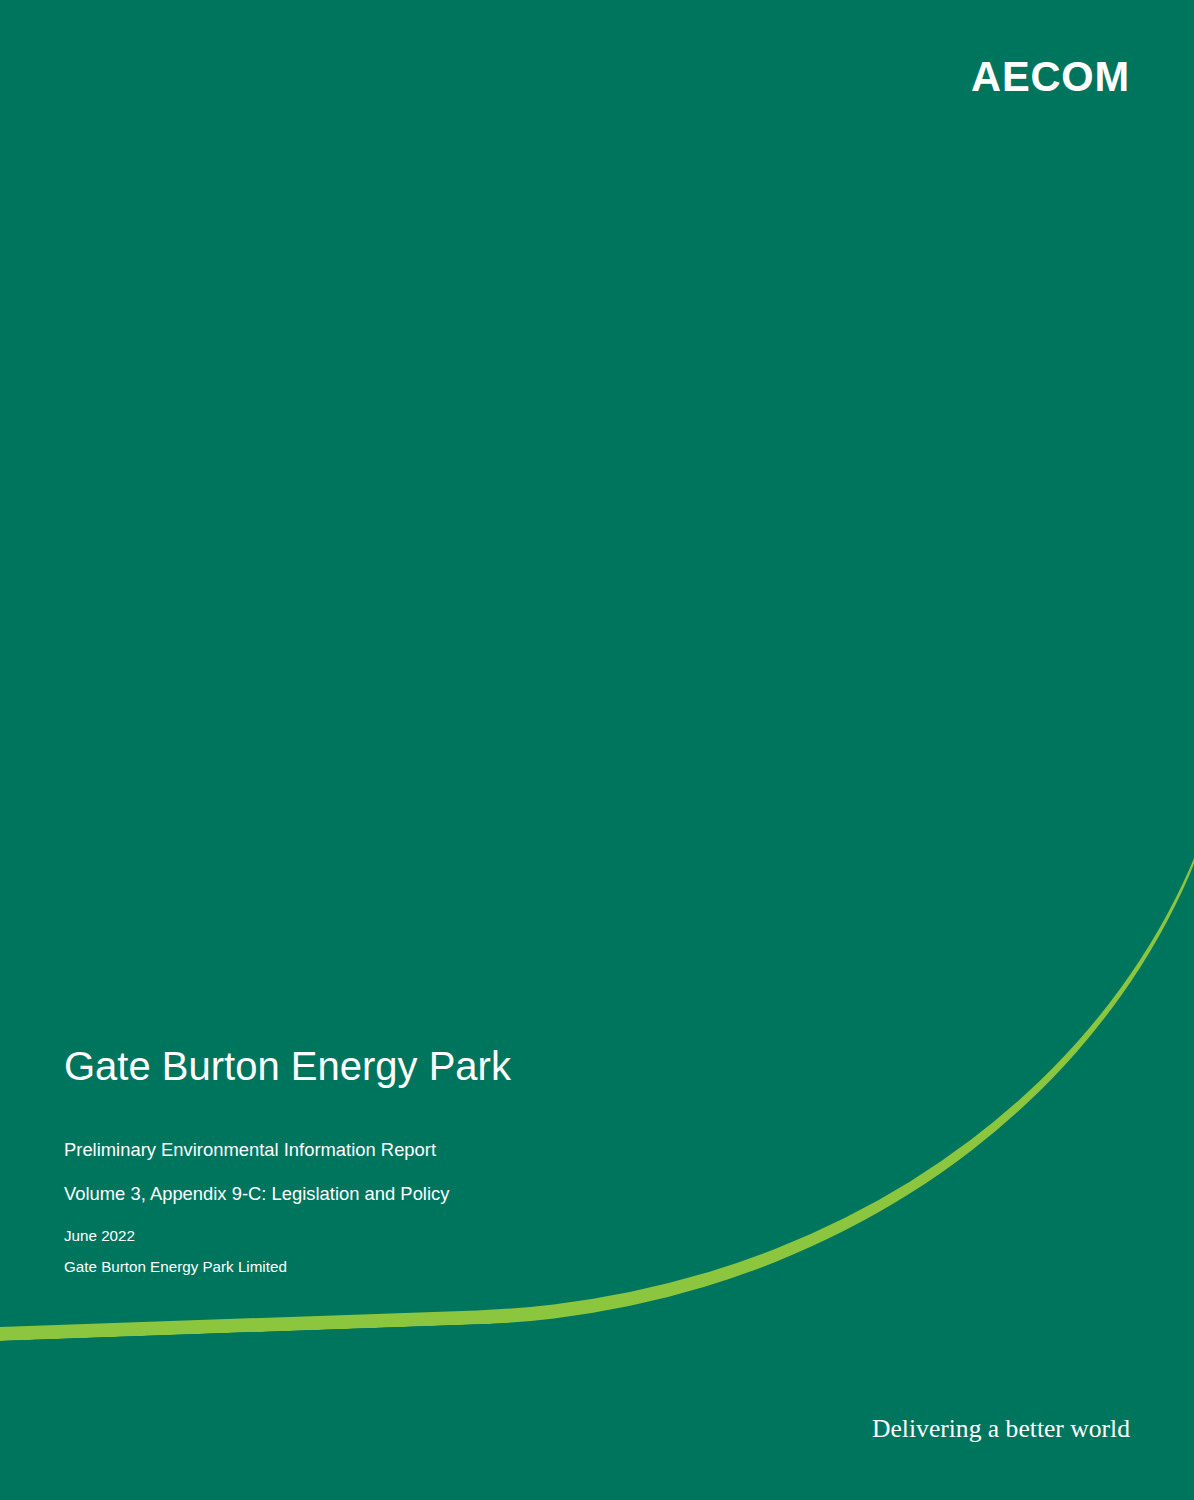AECOM
Gate Burton Energy Park
Preliminary Environmental Information Report
Volume 3, Appendix 9-C: Legislation and Policy
June 2022
Gate Burton Energy Park Limited
Delivering a better world